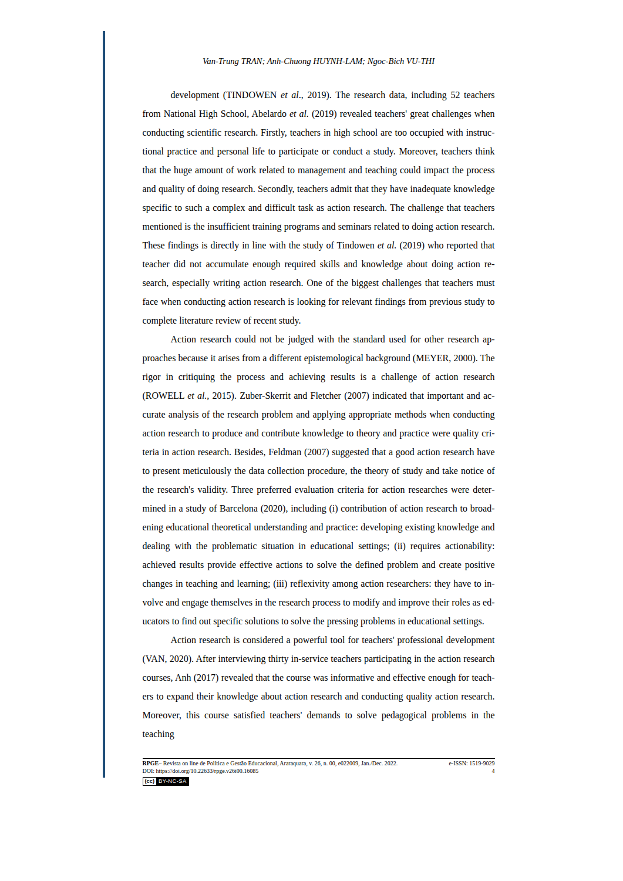Van-Trung TRAN; Anh-Chuong HUYNH-LAM; Ngoc-Bich VU-THI
development (TINDOWEN et al., 2019). The research data, including 52 teachers from National High School, Abelardo et al. (2019) revealed teachers' great challenges when conducting scientific research. Firstly, teachers in high school are too occupied with instructional practice and personal life to participate or conduct a study. Moreover, teachers think that the huge amount of work related to management and teaching could impact the process and quality of doing research. Secondly, teachers admit that they have inadequate knowledge specific to such a complex and difficult task as action research. The challenge that teachers mentioned is the insufficient training programs and seminars related to doing action research. These findings is directly in line with the study of Tindowen et al. (2019) who reported that teacher did not accumulate enough required skills and knowledge about doing action research, especially writing action research. One of the biggest challenges that teachers must face when conducting action research is looking for relevant findings from previous study to complete literature review of recent study.
Action research could not be judged with the standard used for other research approaches because it arises from a different epistemological background (MEYER, 2000). The rigor in critiquing the process and achieving results is a challenge of action research (ROWELL et al., 2015). Zuber-Skerrit and Fletcher (2007) indicated that important and accurate analysis of the research problem and applying appropriate methods when conducting action research to produce and contribute knowledge to theory and practice were quality criteria in action research. Besides, Feldman (2007) suggested that a good action research have to present meticulously the data collection procedure, the theory of study and take notice of the research's validity. Three preferred evaluation criteria for action researches were determined in a study of Barcelona (2020), including (i) contribution of action research to broadening educational theoretical understanding and practice: developing existing knowledge and dealing with the problematic situation in educational settings; (ii) requires actionability: achieved results provide effective actions to solve the defined problem and create positive changes in teaching and learning; (iii) reflexivity among action researchers: they have to involve and engage themselves in the research process to modify and improve their roles as educators to find out specific solutions to solve the pressing problems in educational settings.
Action research is considered a powerful tool for teachers' professional development (VAN, 2020). After interviewing thirty in-service teachers participating in the action research courses, Anh (2017) revealed that the course was informative and effective enough for teachers to expand their knowledge about action research and conducting quality action research. Moreover, this course satisfied teachers' demands to solve pedagogical problems in the teaching
RPGE– Revista on line de Política e Gestão Educacional, Araraquara, v. 26, n. 00, e022009, Jan./Dec. 2022.
e-ISSN: 1519-9029
DOI: https://doi.org/10.22633/rpge.v26i00.16085
4
(cc) BY-NC-SA